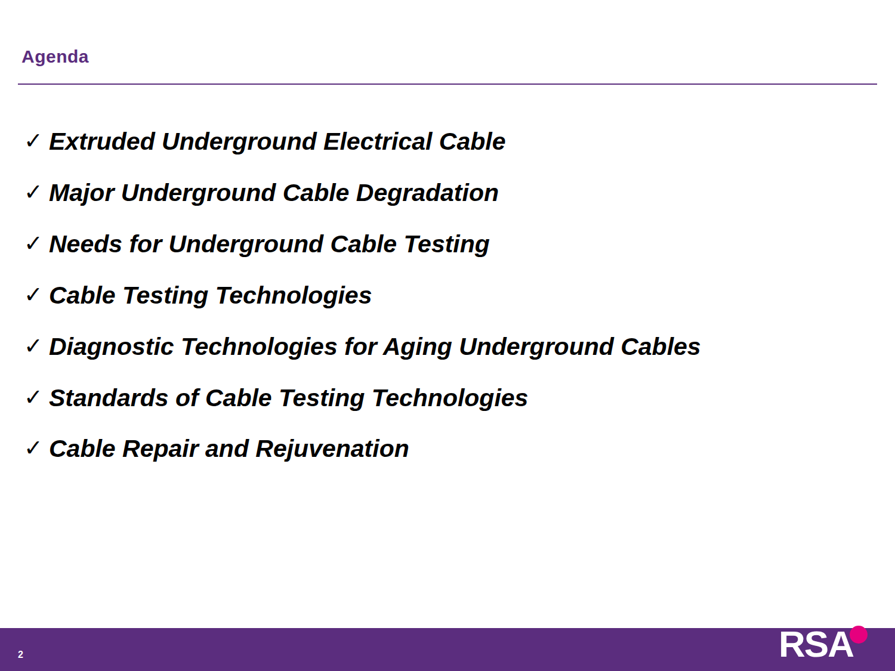Agenda
Extruded Underground Electrical Cable
Major Underground Cable Degradation
Needs for Underground Cable Testing
Cable Testing Technologies
Diagnostic Technologies for Aging Underground Cables
Standards of Cable Testing Technologies
Cable Repair and Rejuvenation
2
RSA